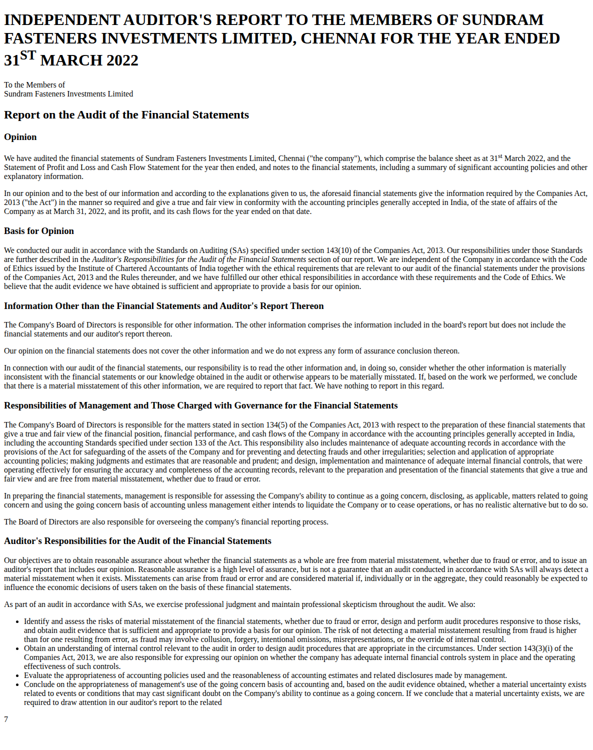INDEPENDENT AUDITOR'S REPORT TO THE MEMBERS OF SUNDRAM FASTENERS INVESTMENTS LIMITED, CHENNAI FOR THE YEAR ENDED 31ST MARCH 2022
To the Members of
Sundram Fasteners Investments Limited
Report on the Audit of the Financial Statements
Opinion
We have audited the financial statements of Sundram Fasteners Investments Limited, Chennai ("the company"), which comprise the balance sheet as at 31st March 2022, and the Statement of Profit and Loss and Cash Flow Statement for the year then ended, and notes to the financial statements, including a summary of significant accounting policies and other explanatory information.
In our opinion and to the best of our information and according to the explanations given to us, the aforesaid financial statements give the information required by the Companies Act, 2013 ("the Act") in the manner so required and give a true and fair view in conformity with the accounting principles generally accepted in India, of the state of affairs of the Company as at March 31, 2022, and its profit, and its cash flows for the year ended on that date.
Basis for Opinion
We conducted our audit in accordance with the Standards on Auditing (SAs) specified under section 143(10) of the Companies Act, 2013. Our responsibilities under those Standards are further described in the Auditor's Responsibilities for the Audit of the Financial Statements section of our report. We are independent of the Company in accordance with the Code of Ethics issued by the Institute of Chartered Accountants of India together with the ethical requirements that are relevant to our audit of the financial statements under the provisions of the Companies Act, 2013 and the Rules thereunder, and we have fulfilled our other ethical responsibilities in accordance with these requirements and the Code of Ethics. We believe that the audit evidence we have obtained is sufficient and appropriate to provide a basis for our opinion.
Information Other than the Financial Statements and Auditor's Report Thereon
The Company's Board of Directors is responsible for other information. The other information comprises the information included in the board's report but does not include the financial statements and our auditor's report thereon.
Our opinion on the financial statements does not cover the other information and we do not express any form of assurance conclusion thereon.
In connection with our audit of the financial statements, our responsibility is to read the other information and, in doing so, consider whether the other information is materially inconsistent with the financial statements or our knowledge obtained in the audit or otherwise appears to be materially misstated. If, based on the work we performed, we conclude that there is a material misstatement of this other information, we are required to report that fact. We have nothing to report in this regard.
Responsibilities of Management and Those Charged with Governance for the Financial Statements
The Company's Board of Directors is responsible for the matters stated in section 134(5) of the Companies Act, 2013 with respect to the preparation of these financial statements that give a true and fair view of the financial position, financial performance, and cash flows of the Company in accordance with the accounting principles generally accepted in India, including the accounting Standards specified under section 133 of the Act. This responsibility also includes maintenance of adequate accounting records in accordance with the provisions of the Act for safeguarding of the assets of the Company and for preventing and detecting frauds and other irregularities; selection and application of appropriate accounting policies; making judgments and estimates that are reasonable and prudent; and design, implementation and maintenance of adequate internal financial controls, that were operating effectively for ensuring the accuracy and completeness of the accounting records, relevant to the preparation and presentation of the financial statements that give a true and fair view and are free from material misstatement, whether due to fraud or error.
In preparing the financial statements, management is responsible for assessing the Company's ability to continue as a going concern, disclosing, as applicable, matters related to going concern and using the going concern basis of accounting unless management either intends to liquidate the Company or to cease operations, or has no realistic alternative but to do so.
The Board of Directors are also responsible for overseeing the company's financial reporting process.
Auditor's Responsibilities for the Audit of the Financial Statements
Our objectives are to obtain reasonable assurance about whether the financial statements as a whole are free from material misstatement, whether due to fraud or error, and to issue an auditor's report that includes our opinion. Reasonable assurance is a high level of assurance, but is not a guarantee that an audit conducted in accordance with SAs will always detect a material misstatement when it exists. Misstatements can arise from fraud or error and are considered material if, individually or in the aggregate, they could reasonably be expected to influence the economic decisions of users taken on the basis of these financial statements.
As part of an audit in accordance with SAs, we exercise professional judgment and maintain professional skepticism throughout the audit. We also:
Identify and assess the risks of material misstatement of the financial statements, whether due to fraud or error, design and perform audit procedures responsive to those risks, and obtain audit evidence that is sufficient and appropriate to provide a basis for our opinion. The risk of not detecting a material misstatement resulting from fraud is higher than for one resulting from error, as fraud may involve collusion, forgery, intentional omissions, misrepresentations, or the override of internal control.
Obtain an understanding of internal control relevant to the audit in order to design audit procedures that are appropriate in the circumstances. Under section 143(3)(i) of the Companies Act, 2013, we are also responsible for expressing our opinion on whether the company has adequate internal financial controls system in place and the operating effectiveness of such controls.
Evaluate the appropriateness of accounting policies used and the reasonableness of accounting estimates and related disclosures made by management.
Conclude on the appropriateness of management's use of the going concern basis of accounting and, based on the audit evidence obtained, whether a material uncertainty exists related to events or conditions that may cast significant doubt on the Company's ability to continue as a going concern. If we conclude that a material uncertainty exists, we are required to draw attention in our auditor's report to the related
7